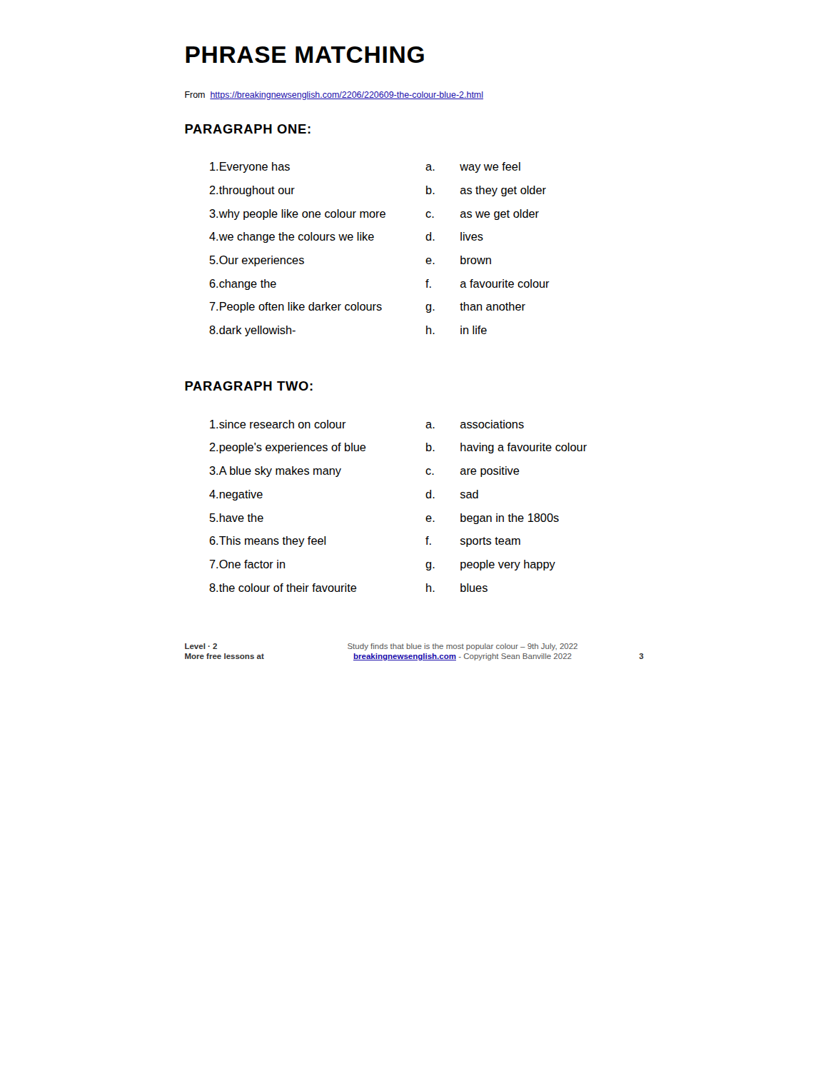PHRASE MATCHING
From https://breakingnewsenglish.com/2206/220609-the-colour-blue-2.html
PARAGRAPH ONE:
| 1. | Everyone has | a. | way we feel |
| 2. | throughout our | b. | as they get older |
| 3. | why people like one colour more | c. | as we get older |
| 4. | we change the colours we like | d. | lives |
| 5. | Our experiences | e. | brown |
| 6. | change the | f. | a favourite colour |
| 7. | People often like darker colours | g. | than another |
| 8. | dark yellowish- | h. | in life |
PARAGRAPH TWO:
| 1. | since research on colour | a. | associations |
| 2. | people's experiences of blue | b. | having a favourite colour |
| 3. | A blue sky makes many | c. | are positive |
| 4. | negative | d. | sad |
| 5. | have the | e. | began in the 1800s |
| 6. | This means they feel | f. | sports team |
| 7. | One factor in | g. | people very happy |
| 8. | the colour of their favourite | h. | blues |
| Level · 2 | Study finds that blue is the most popular colour – 9th July, 2022 | |
| More free lessons at | breakingnewsenglish.com - Copyright Sean Banville 2022 | 3 |